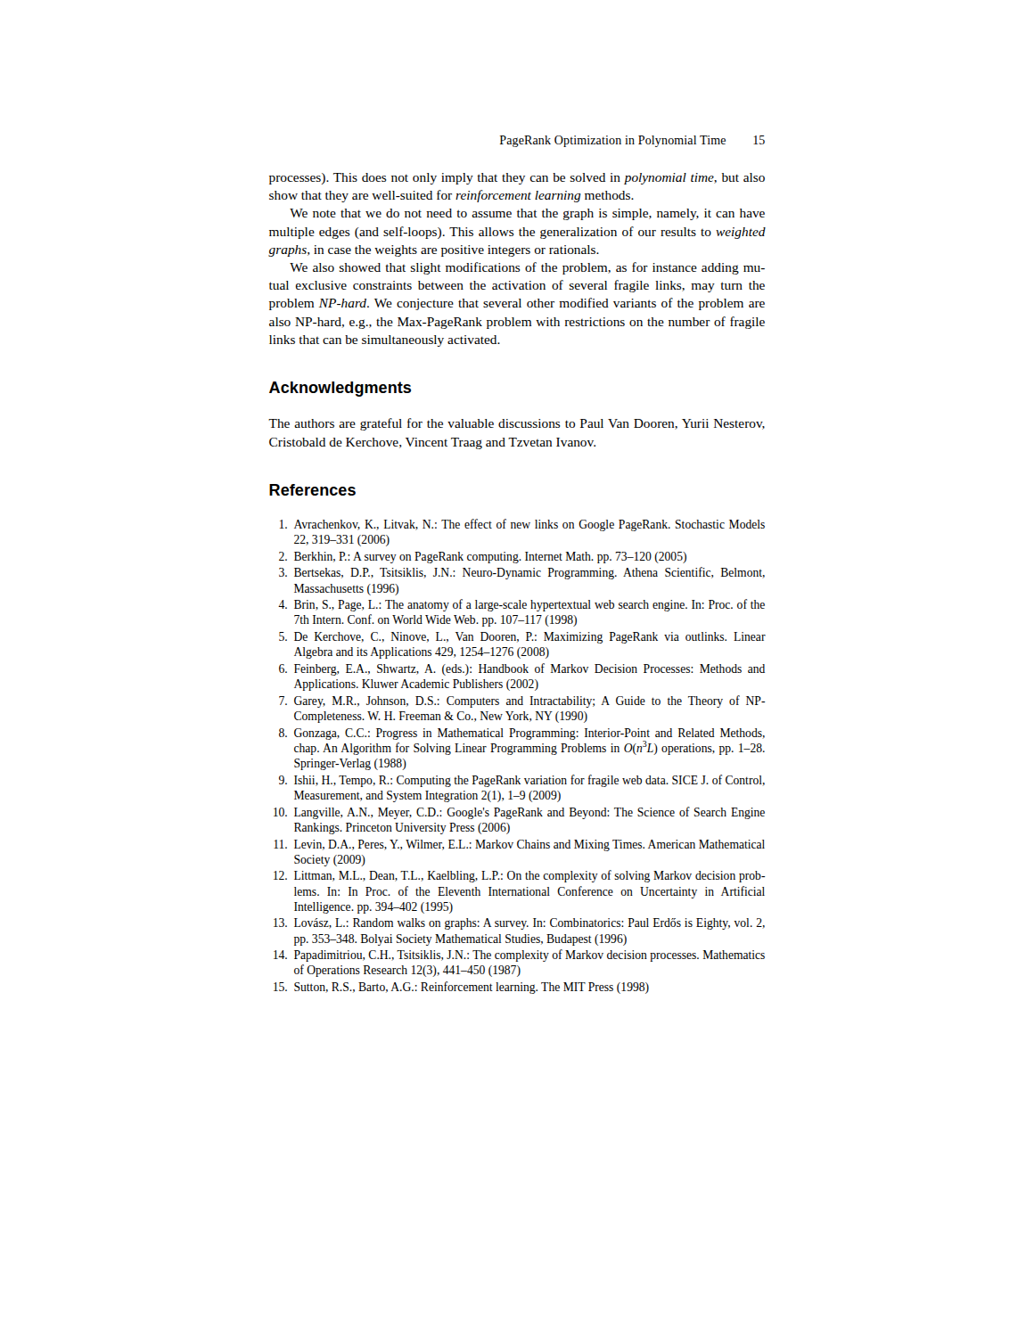PageRank Optimization in Polynomial Time15
processes). This does not only imply that they can be solved in polynomial time, but also show that they are well-suited for reinforcement learning methods.
We note that we do not need to assume that the graph is simple, namely, it can have multiple edges (and self-loops). This allows the generalization of our results to weighted graphs, in case the weights are positive integers or rationals.
We also showed that slight modifications of the problem, as for instance adding mutual exclusive constraints between the activation of several fragile links, may turn the problem NP-hard. We conjecture that several other modified variants of the problem are also NP-hard, e.g., the Max-PageRank problem with restrictions on the number of fragile links that can be simultaneously activated.
Acknowledgments
The authors are grateful for the valuable discussions to Paul Van Dooren, Yurii Nesterov, Cristobald de Kerchove, Vincent Traag and Tzvetan Ivanov.
References
1. Avrachenkov, K., Litvak, N.: The effect of new links on Google PageRank. Stochastic Models 22, 319–331 (2006)
2. Berkhin, P.: A survey on PageRank computing. Internet Math. pp. 73–120 (2005)
3. Bertsekas, D.P., Tsitsiklis, J.N.: Neuro-Dynamic Programming. Athena Scientific, Belmont, Massachusetts (1996)
4. Brin, S., Page, L.: The anatomy of a large-scale hypertextual web search engine. In: Proc. of the 7th Intern. Conf. on World Wide Web. pp. 107–117 (1998)
5. De Kerchove, C., Ninove, L., Van Dooren, P.: Maximizing PageRank via outlinks. Linear Algebra and its Applications 429, 1254–1276 (2008)
6. Feinberg, E.A., Shwartz, A. (eds.): Handbook of Markov Decision Processes: Methods and Applications. Kluwer Academic Publishers (2002)
7. Garey, M.R., Johnson, D.S.: Computers and Intractability; A Guide to the Theory of NP-Completeness. W. H. Freeman & Co., New York, NY (1990)
8. Gonzaga, C.C.: Progress in Mathematical Programming: Interior-Point and Related Methods, chap. An Algorithm for Solving Linear Programming Problems in O(n3L) operations, pp. 1–28. Springer-Verlag (1988)
9. Ishii, H., Tempo, R.: Computing the PageRank variation for fragile web data. SICE J. of Control, Measurement, and System Integration 2(1), 1–9 (2009)
10. Langville, A.N., Meyer, C.D.: Google's PageRank and Beyond: The Science of Search Engine Rankings. Princeton University Press (2006)
11. Levin, D.A., Peres, Y., Wilmer, E.L.: Markov Chains and Mixing Times. American Mathematical Society (2009)
12. Littman, M.L., Dean, T.L., Kaelbling, L.P.: On the complexity of solving Markov decision problems. In: In Proc. of the Eleventh International Conference on Uncertainty in Artificial Intelligence. pp. 394–402 (1995)
13. Lovász, L.: Random walks on graphs: A survey. In: Combinatorics: Paul Erdős is Eighty, vol. 2, pp. 353–348. Bolyai Society Mathematical Studies, Budapest (1996)
14. Papadimitriou, C.H., Tsitsiklis, J.N.: The complexity of Markov decision processes. Mathematics of Operations Research 12(3), 441–450 (1987)
15. Sutton, R.S., Barto, A.G.: Reinforcement learning. The MIT Press (1998)